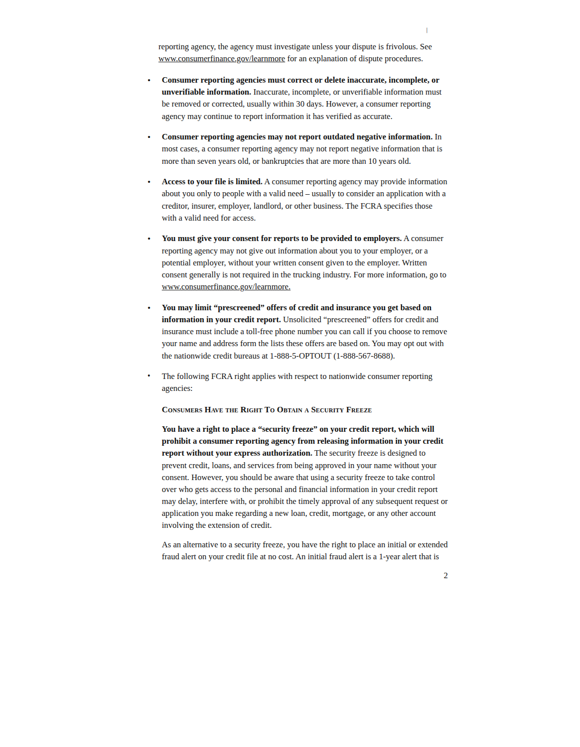∣
reporting agency, the agency must investigate unless your dispute is frivolous. See www.consumerfinance.gov/learnmore for an explanation of dispute procedures.
Consumer reporting agencies must correct or delete inaccurate, incomplete, or unverifiable information. Inaccurate, incomplete, or unverifiable information must be removed or corrected, usually within 30 days. However, a consumer reporting agency may continue to report information it has verified as accurate.
Consumer reporting agencies may not report outdated negative information. In most cases, a consumer reporting agency may not report negative information that is more than seven years old, or bankruptcies that are more than 10 years old.
Access to your file is limited. A consumer reporting agency may provide information about you only to people with a valid need – usually to consider an application with a creditor, insurer, employer, landlord, or other business. The FCRA specifies those with a valid need for access.
You must give your consent for reports to be provided to employers. A consumer reporting agency may not give out information about you to your employer, or a potential employer, without your written consent given to the employer. Written consent generally is not required in the trucking industry. For more information, go to www.consumerfinance.gov/learnmore.
You may limit “prescreened” offers of credit and insurance you get based on information in your credit report. Unsolicited “prescreened” offers for credit and insurance must include a toll-free phone number you can call if you choose to remove your name and address form the lists these offers are based on. You may opt out with the nationwide credit bureaus at 1-888-5-OPTOUT (1-888-567-8688).
The following FCRA right applies with respect to nationwide consumer reporting agencies:
Consumers Have the Right To Obtain a Security Freeze
You have a right to place a “security freeze” on your credit report, which will prohibit a consumer reporting agency from releasing information in your credit report without your express authorization. The security freeze is designed to prevent credit, loans, and services from being approved in your name without your consent. However, you should be aware that using a security freeze to take control over who gets access to the personal and financial information in your credit report may delay, interfere with, or prohibit the timely approval of any subsequent request or application you make regarding a new loan, credit, mortgage, or any other account involving the extension of credit.
As an alternative to a security freeze, you have the right to place an initial or extended fraud alert on your credit file at no cost. An initial fraud alert is a 1-year alert that is
2